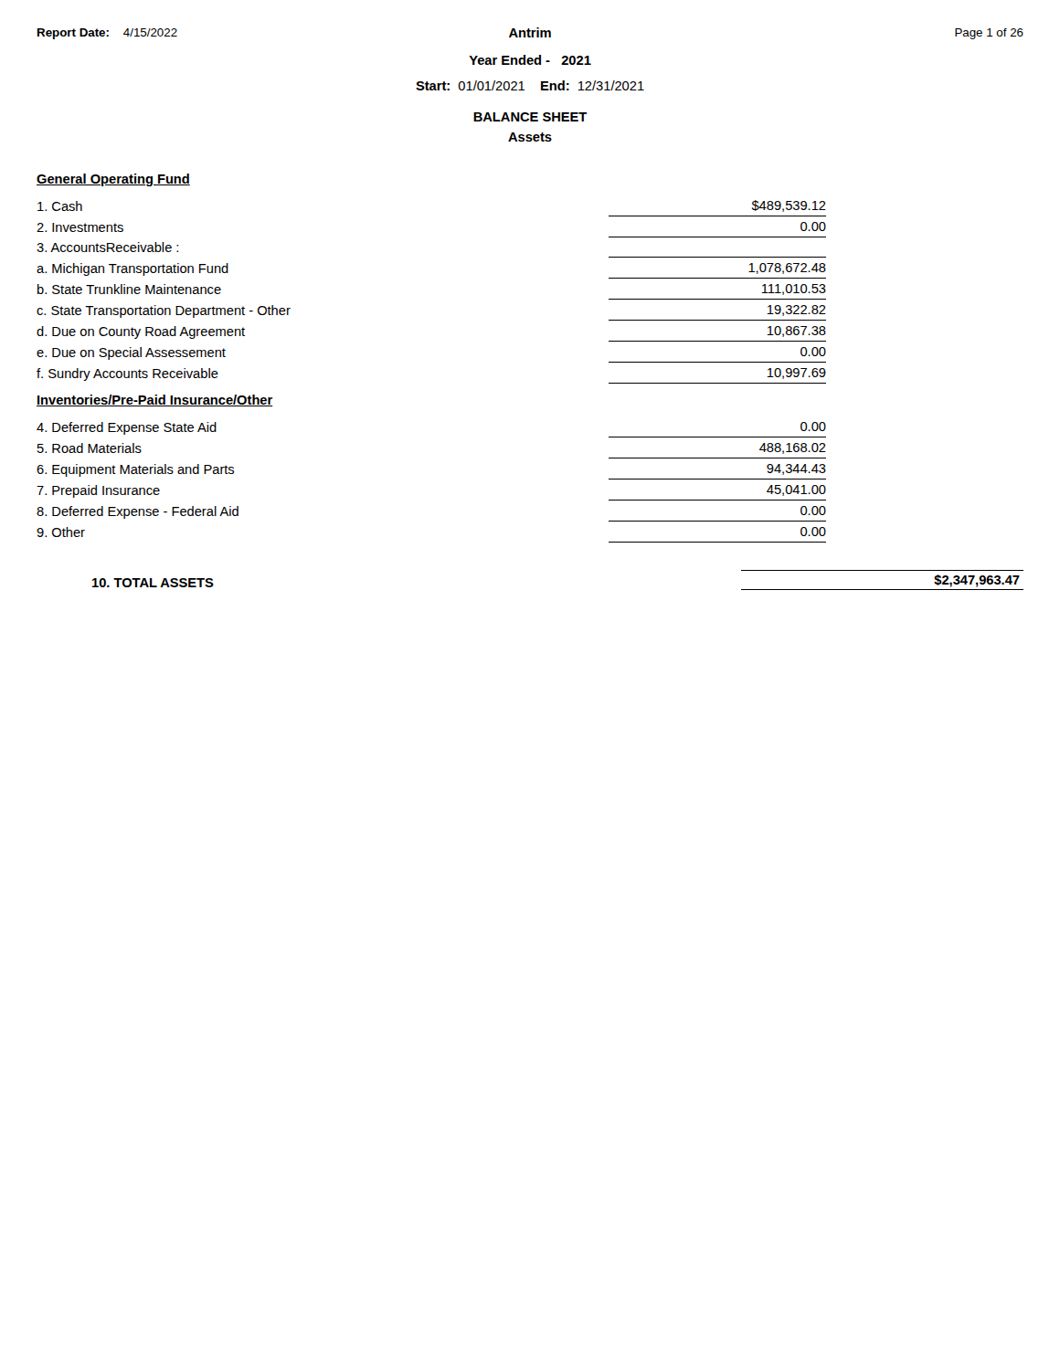Report Date: 4/15/2022
Antrim
Page 1 of 26
Year Ended - 2021
Start: 01/01/2021 End: 12/31/2021
BALANCE SHEET
Assets
General Operating Fund
| 1. Cash | $489,539.12 | |
| 2. Investments | 0.00 | |
| 3. AccountsReceivable : | | |
| a. Michigan Transportation Fund | 1,078,672.48 | |
| b. State Trunkline Maintenance | 111,010.53 | |
| c. State Transportation Department - Other | 19,322.82 | |
| d. Due on County Road Agreement | 10,867.38 | |
| e. Due on Special Assessement | 0.00 | |
| f. Sundry Accounts Receivable | 10,997.69 | |
Inventories/Pre-Paid Insurance/Other
| 4. Deferred Expense State Aid | 0.00 | |
| 5. Road Materials | 488,168.02 | |
| 6. Equipment Materials and Parts | 94,344.43 | |
| 7. Prepaid Insurance | 45,041.00 | |
| 8. Deferred Expense - Federal Aid | 0.00 | |
| 9. Other | 0.00 | |
10. TOTAL ASSETS
$2,347,963.47